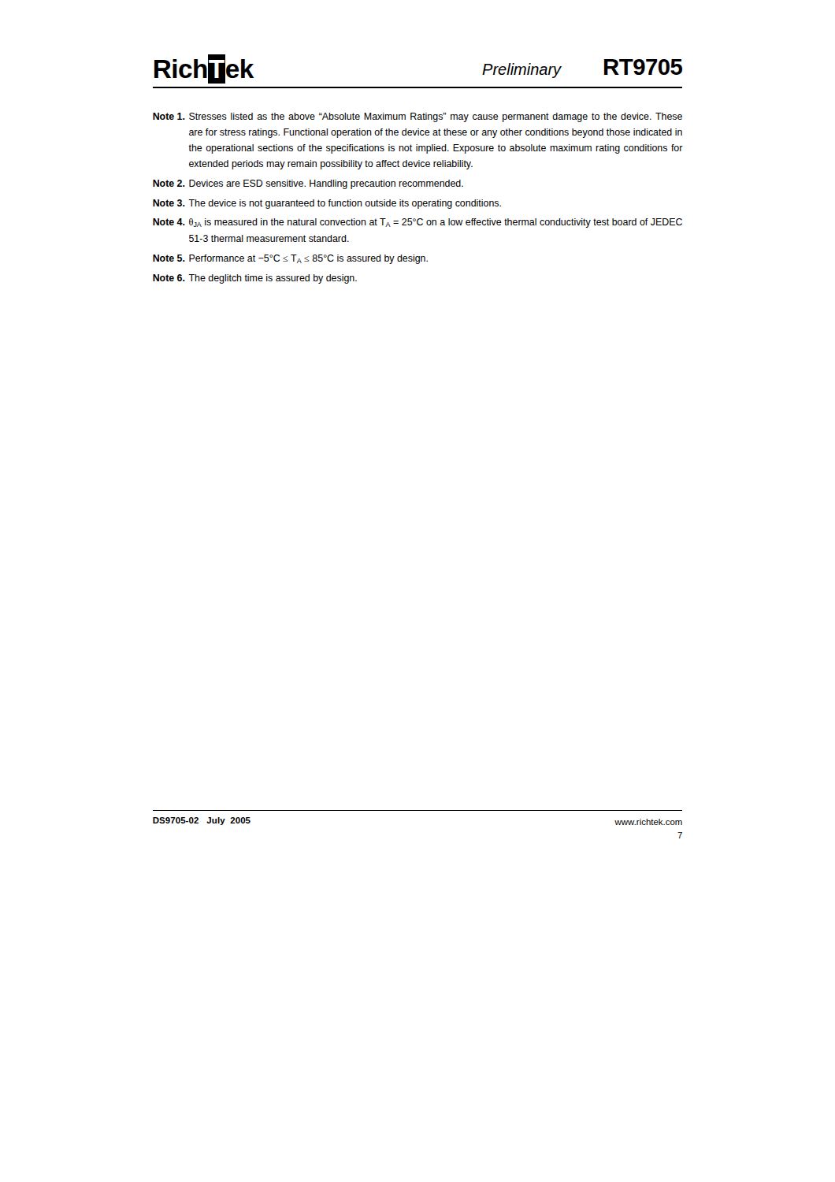RichTek
Preliminary RT9705
Note 1.
Stresses listed as the above “Absolute Maximum Ratings” may cause permanent damage to the device. These are for stress ratings. Functional operation of the device at these or any other conditions beyond those indicated in the operational sections of the specifications is not implied. Exposure to absolute maximum rating conditions for extended periods may remain possibility to affect device reliability.
Note 2.
Devices are ESD sensitive. Handling precaution recommended.
Note 3.
The device is not guaranteed to function outside its operating conditions.
Note 4.
θJA is measured in the natural convection at TA = 25°C on a low effective thermal conductivity test board of JEDEC 51-3 thermal measurement standard.
Note 5.
Performance at −5°C ≤ TA ≤ 85°C is assured by design.
Note 6.
The deglitch time is assured by design.
DS9705-02 July 2005
www.richtek.com
7